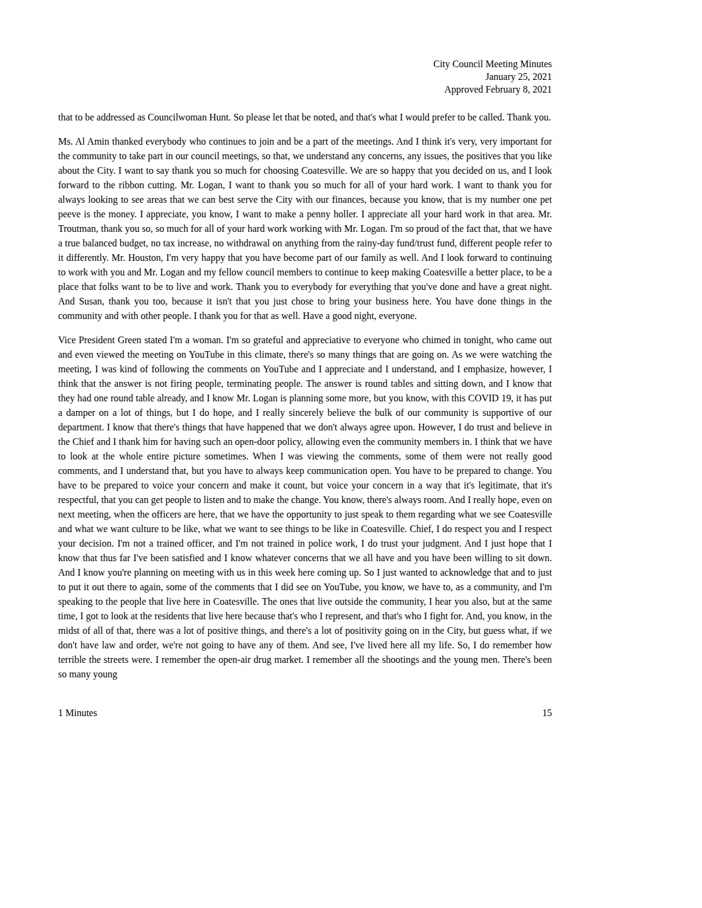City Council Meeting Minutes
January 25, 2021
Approved February 8, 2021
that to be addressed as Councilwoman Hunt. So please let that be noted, and that's what I would prefer to be called. Thank you.
Ms. Al Amin thanked everybody who continues to join and be a part of the meetings. And I think it's very, very important for the community to take part in our council meetings, so that, we understand any concerns, any issues, the positives that you like about the City. I want to say thank you so much for choosing Coatesville. We are so happy that you decided on us, and I look forward to the ribbon cutting. Mr. Logan, I want to thank you so much for all of your hard work. I want to thank you for always looking to see areas that we can best serve the City with our finances, because you know, that is my number one pet peeve is the money. I appreciate, you know, I want to make a penny holler. I appreciate all your hard work in that area. Mr. Troutman, thank you so, so much for all of your hard work working with Mr. Logan. I'm so proud of the fact that, that we have a true balanced budget, no tax increase, no withdrawal on anything from the rainy-day fund/trust fund, different people refer to it differently. Mr. Houston, I'm very happy that you have become part of our family as well. And I look forward to continuing to work with you and Mr. Logan and my fellow council members to continue to keep making Coatesville a better place, to be a place that folks want to be to live and work. Thank you to everybody for everything that you've done and have a great night. And Susan, thank you too, because it isn't that you just chose to bring your business here. You have done things in the community and with other people. I thank you for that as well. Have a good night, everyone.
Vice President Green stated I'm a woman. I'm so grateful and appreciative to everyone who chimed in tonight, who came out and even viewed the meeting on YouTube in this climate, there's so many things that are going on. As we were watching the meeting, I was kind of following the comments on YouTube and I appreciate and I understand, and I emphasize, however, I think that the answer is not firing people, terminating people. The answer is round tables and sitting down, and I know that they had one round table already, and I know Mr. Logan is planning some more, but you know, with this COVID 19, it has put a damper on a lot of things, but I do hope, and I really sincerely believe the bulk of our community is supportive of our department. I know that there's things that have happened that we don't always agree upon. However, I do trust and believe in the Chief and I thank him for having such an open-door policy, allowing even the community members in. I think that we have to look at the whole entire picture sometimes. When I was viewing the comments, some of them were not really good comments, and I understand that, but you have to always keep communication open. You have to be prepared to change. You have to be prepared to voice your concern and make it count, but voice your concern in a way that it's legitimate, that it's respectful, that you can get people to listen and to make the change. You know, there's always room. And I really hope, even on next meeting, when the officers are here, that we have the opportunity to just speak to them regarding what we see Coatesville and what we want culture to be like, what we want to see things to be like in Coatesville. Chief, I do respect you and I respect your decision. I'm not a trained officer, and I'm not trained in police work, I do trust your judgment. And I just hope that I know that thus far I've been satisfied and I know whatever concerns that we all have and you have been willing to sit down. And I know you're planning on meeting with us in this week here coming up. So I just wanted to acknowledge that and to just to put it out there to again, some of the comments that I did see on YouTube, you know, we have to, as a community, and I'm speaking to the people that live here in Coatesville. The ones that live outside the community, I hear you also, but at the same time, I got to look at the residents that live here because that's who I represent, and that's who I fight for. And, you know, in the midst of all of that, there was a lot of positive things, and there's a lot of positivity going on in the City, but guess what, if we don't have law and order, we're not going to have any of them. And see, I've lived here all my life. So, I do remember how terrible the streets were. I remember the open-air drug market. I remember all the shootings and the young men. There's been so many young
1 Minutes
15